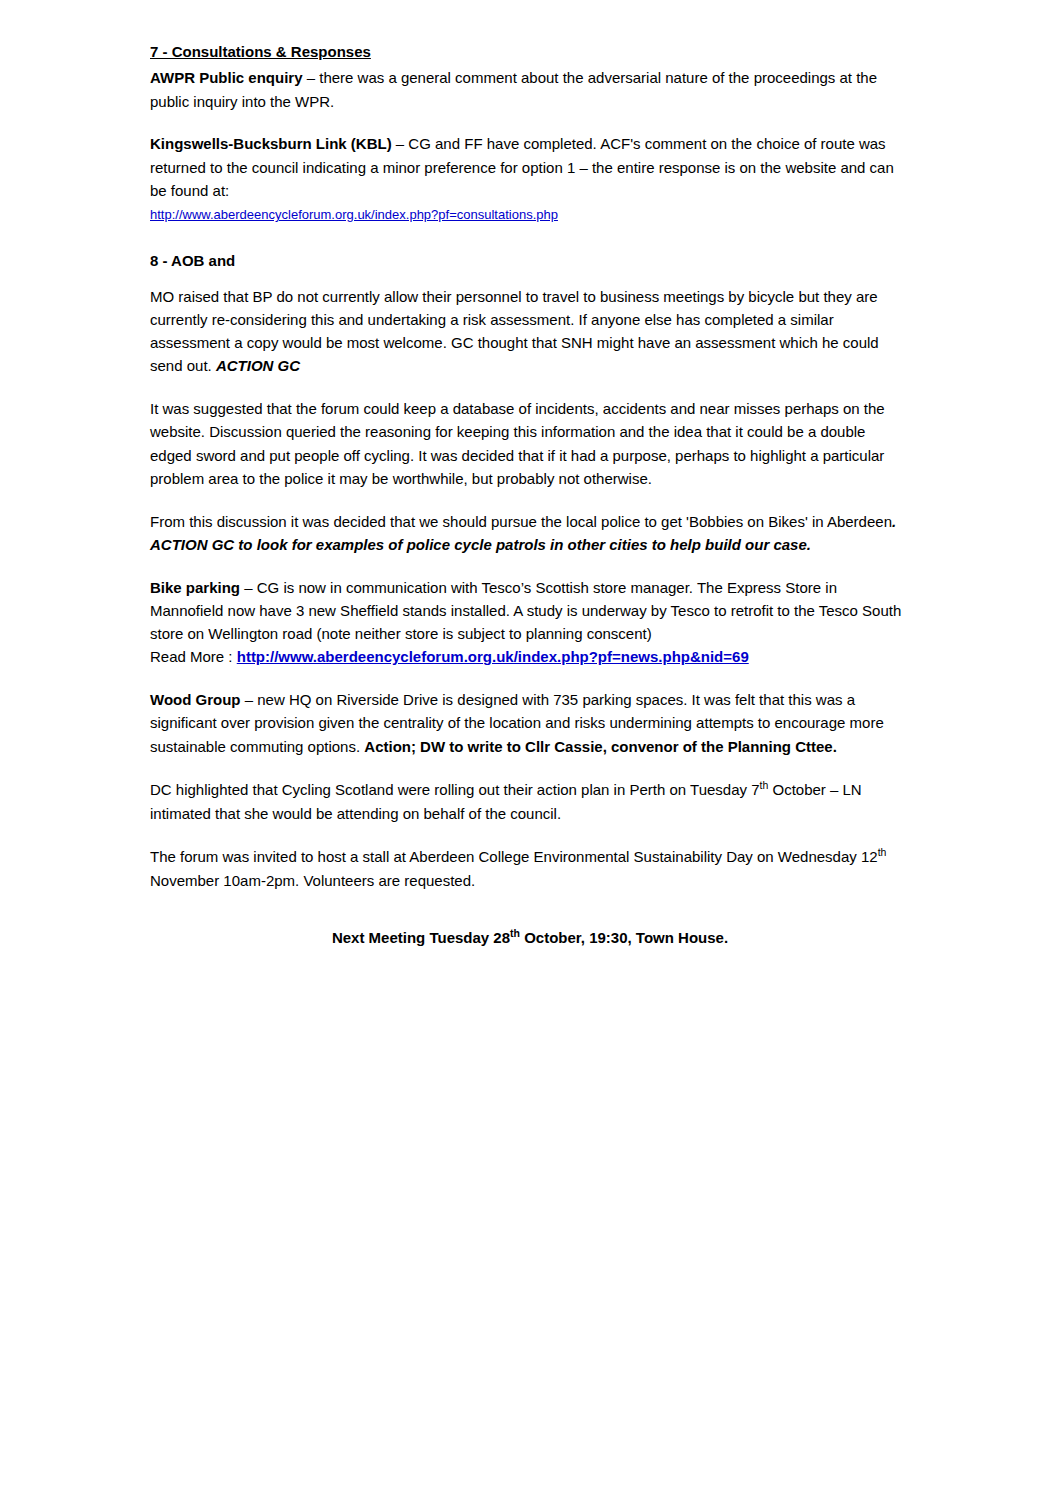7 - Consultations & Responses
AWPR Public enquiry – there was a general comment about the adversarial nature of the proceedings at the public inquiry into the WPR.
Kingswells-Bucksburn Link (KBL) – CG and FF have completed. ACF's comment on the choice of route was returned to the council indicating a minor preference for option 1 – the entire response is on the website and can be found at:
http://www.aberdeencycleforum.org.uk/index.php?pf=consultations.php
8 - AOB and
MO raised that BP do not currently allow their personnel to travel to business meetings by bicycle but they are currently re-considering this and undertaking a risk assessment. If anyone else has completed a similar assessment a copy would be most welcome. GC thought that SNH might have an assessment which he could send out. ACTION GC
It was suggested that the forum could keep a database of incidents, accidents and near misses perhaps on the website. Discussion queried the reasoning for keeping this information and the idea that it could be a double edged sword and put people off cycling. It was decided that if it had a purpose, perhaps to highlight a particular problem area to the police it may be worthwhile, but probably not otherwise.
From this discussion it was decided that we should pursue the local police to get 'Bobbies on Bikes' in Aberdeen. ACTION GC to look for examples of police cycle patrols in other cities to help build our case.
Bike parking – CG is now in communication with Tesco’s Scottish store manager. The Express Store in Mannofield now have 3 new Sheffield stands installed. A study is underway by Tesco to retrofit to the Tesco South store on Wellington road (note neither store is subject to planning conscent)
Read More : http://www.aberdeencycleforum.org.uk/index.php?pf=news.php&nid=69
Wood Group – new HQ on Riverside Drive is designed with 735 parking spaces. It was felt that this was a significant over provision given the centrality of the location and risks undermining attempts to encourage more sustainable commuting options. Action; DW to write to Cllr Cassie, convenor of the Planning Cttee.
DC highlighted that Cycling Scotland were rolling out their action plan in Perth on Tuesday 7th October – LN intimated that she would be attending on behalf of the council.
The forum was invited to host a stall at Aberdeen College Environmental Sustainability Day on Wednesday 12th November 10am-2pm. Volunteers are requested.
Next Meeting Tuesday 28th October, 19:30, Town House.